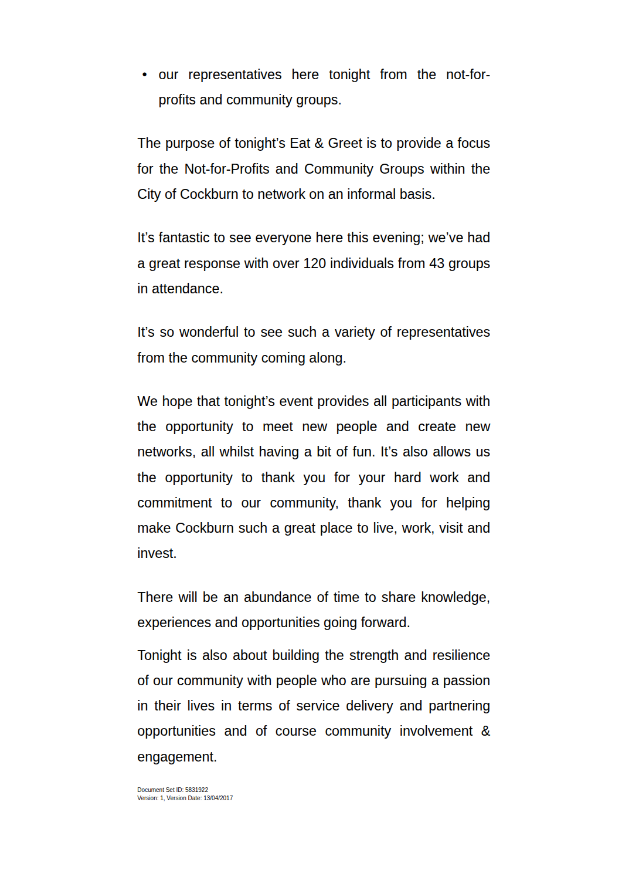our representatives here tonight from the not-for-profits and community groups.
The purpose of tonight’s Eat & Greet is to provide a focus for the Not-for-Profits and Community Groups within the City of Cockburn to network on an informal basis.
It’s fantastic to see everyone here this evening; we’ve had a great response with over 120 individuals from 43 groups in attendance.
It’s so wonderful to see such a variety of representatives from the community coming along.
We hope that tonight’s event provides all participants with the opportunity to meet new people and create new networks, all whilst having a bit of fun. It’s also allows us the opportunity to thank you for your hard work and commitment to our community, thank you for helping make Cockburn such a great place to live, work, visit and invest.
There will be an abundance of time to share knowledge, experiences and opportunities going forward.
Tonight is also about building the strength and resilience of our community with people who are pursuing a passion in their lives in terms of service delivery and partnering opportunities and of course community involvement & engagement.
Document Set ID: 5831922
Version: 1, Version Date: 13/04/2017